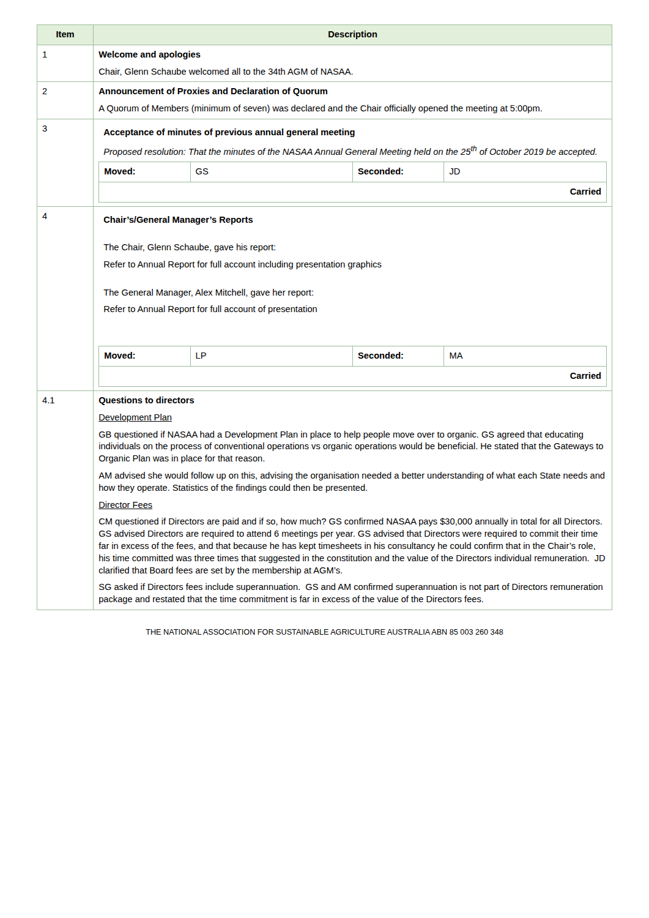| Item | Description |
| --- | --- |
| 1 | Welcome and apologies Chair, Glenn Schaube welcomed all to the 34th AGM of NASAA. |
| 2 | Announcement of Proxies and Declaration of Quorum A Quorum of Members (minimum of seven) was declared and the Chair officially opened the meeting at 5:00pm. |
| 3 | Acceptance of minutes of previous annual general meeting Proposed resolution: That the minutes of the NASAA Annual General Meeting held on the 25 th of October 2019 be accepted. / Moved: / GS / Seconded: / JD / / Carried / |
| 4 | Chair’s/General Manager’s Reports The Chair, Glenn Schaube, gave his report: Refer to Annual Report for full account including presentation graphics The General Manager, Alex Mitchell, gave her report: Refer to Annual Report for full account of presentation / Moved: / LP / Seconded: / MA / / Carried / |
| 4.1 | Questions to directors Development Plan GB questioned if NASAA had a Development Plan in place to help people move over to organic. GS agreed that educating individuals on the process of conventional operations vs organic operations would be beneficial. He stated that the Gateways to Organic Plan was in place for that reason. AM advised she would follow up on this, advising the organisation needed a better understanding of what each State needs and how they operate. Statistics of the findings could then be presented. Director Fees CM questioned if Directors are paid and if so, how much? GS confirmed NASAA pays $30,000 annually in total for all Directors. GS advised Directors are required to attend 6 meetings per year. GS advised that Directors were required to commit their time far in excess of the fees, and that because he has kept timesheets in his consultancy he could confirm that in the Chair’s role, his time committed was three times that suggested in the constitution and the value of the Directors individual remuneration. JD clarified that Board fees are set by the membership at AGM’s. SG asked if Directors fees include superannuation. GS and AM confirmed superannuation is not part of Directors remuneration package and restated that the time commitment is far in excess of the value of the Directors fees. |
THE NATIONAL ASSOCIATION FOR SUSTAINABLE AGRICULTURE AUSTRALIA ABN 85 003 260 348